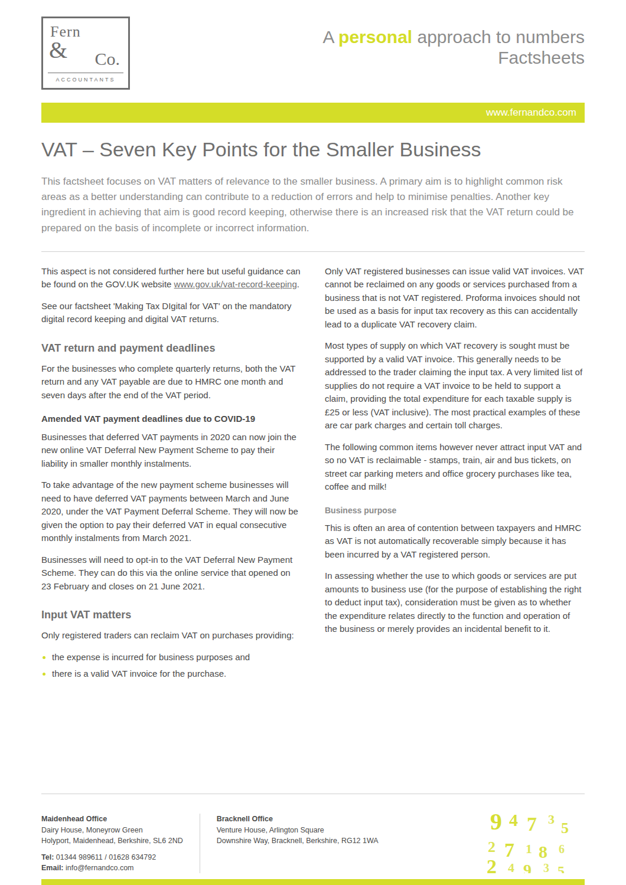Fern
&
Co.
Accountants
A personal approach to numbers
Factsheets
www.fernandco.com
VAT – Seven Key Points for the Smaller Business
This factsheet focuses on VAT matters of relevance to the smaller business. A primary aim is to highlight common risk areas as a better understanding can contribute to a reduction of errors and help to minimise penalties. Another key ingredient in achieving that aim is good record keeping, otherwise there is an increased risk that the VAT return could be prepared on the basis of incomplete or incorrect information.
This aspect is not considered further here but useful guidance can be found on the GOV.UK website www.gov.uk/vat-record-keeping.
See our factsheet 'Making Tax DIgital for VAT' on the mandatory digital record keeping and digital VAT returns.
VAT return and payment deadlines
For the businesses who complete quarterly returns, both the VAT return and any VAT payable are due to HMRC one month and seven days after the end of the VAT period.
Amended VAT payment deadlines due to COVID-19
Businesses that deferred VAT payments in 2020 can now join the new online VAT Deferral New Payment Scheme to pay their liability in smaller monthly instalments.
To take advantage of the new payment scheme businesses will need to have deferred VAT payments between March and June 2020, under the VAT Payment Deferral Scheme. They will now be given the option to pay their deferred VAT in equal consecutive monthly instalments from March 2021.
Businesses will need to opt-in to the VAT Deferral New Payment Scheme. They can do this via the online service that opened on 23 February and closes on 21 June 2021.
Input VAT matters
Only registered traders can reclaim VAT on purchases providing:
the expense is incurred for business purposes and
there is a valid VAT invoice for the purchase.
Only VAT registered businesses can issue valid VAT invoices. VAT cannot be reclaimed on any goods or services purchased from a business that is not VAT registered. Proforma invoices should not be used as a basis for input tax recovery as this can accidentally lead to a duplicate VAT recovery claim.
Most types of supply on which VAT recovery is sought must be supported by a valid VAT invoice. This generally needs to be addressed to the trader claiming the input tax. A very limited list of supplies do not require a VAT invoice to be held to support a claim, providing the total expenditure for each taxable supply is £25 or less (VAT inclusive). The most practical examples of these are car park charges and certain toll charges.
The following common items however never attract input VAT and so no VAT is reclaimable - stamps, train, air and bus tickets, on street car parking meters and office grocery purchases like tea, coffee and milk!
Business purpose
This is often an area of contention between taxpayers and HMRC as VAT is not automatically recoverable simply because it has been incurred by a VAT registered person.
In assessing whether the use to which goods or services are put amounts to business use (for the purpose of establishing the right to deduct input tax), consideration must be given as to whether the expenditure relates directly to the function and operation of the business or merely provides an incidental benefit to it.
Maidenhead Office
Dairy House, Moneyrow Green
Holyport, Maidenhead, Berkshire, SL6 2ND
Tel: 01344 989611 / 01628 634792
Email: info@fernandco.com
Bracknell Office
Venture House, Arlington Square
Downshire Way, Bracknell, Berkshire, RG12 1WA
9 4 7 3 5 2 7 1 8 6 2 4 9 3 5